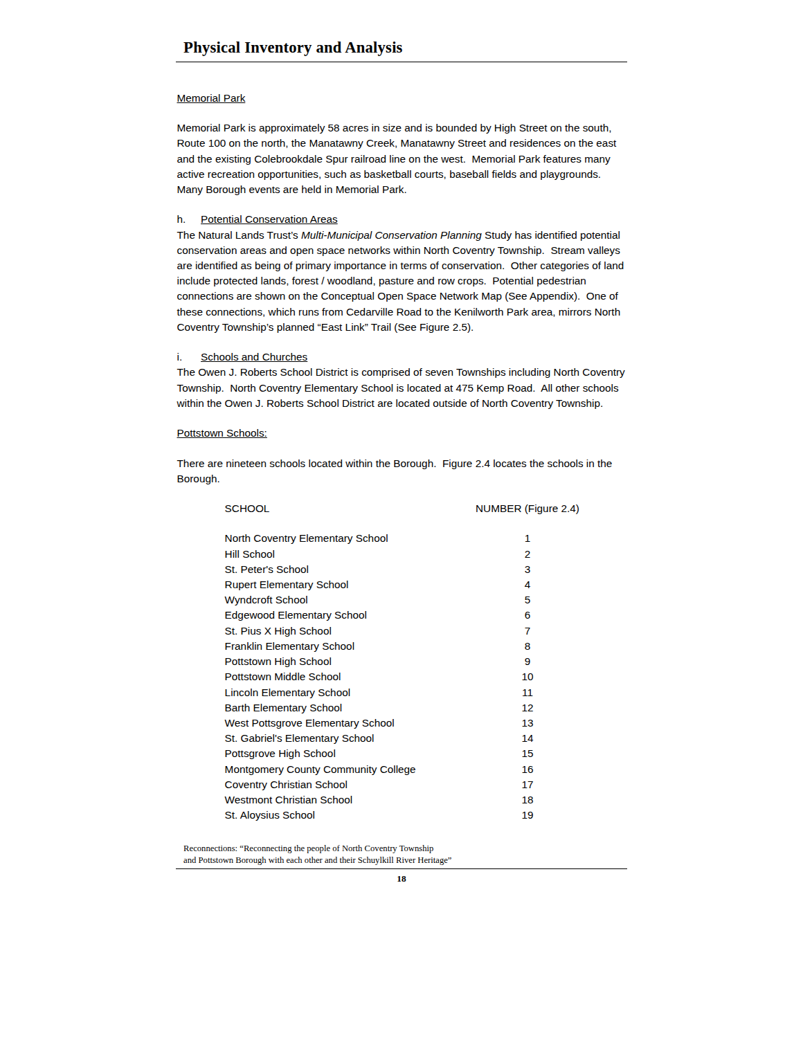Physical Inventory and Analysis
Memorial Park
Memorial Park is approximately 58 acres in size and is bounded by High Street on the south, Route 100 on the north, the Manatawny Creek, Manatawny Street and residences on the east and the existing Colebrookdale Spur railroad line on the west. Memorial Park features many active recreation opportunities, such as basketball courts, baseball fields and playgrounds. Many Borough events are held in Memorial Park.
h. Potential Conservation Areas
The Natural Lands Trust’s Multi-Municipal Conservation Planning Study has identified potential conservation areas and open space networks within North Coventry Township. Stream valleys are identified as being of primary importance in terms of conservation. Other categories of land include protected lands, forest / woodland, pasture and row crops. Potential pedestrian connections are shown on the Conceptual Open Space Network Map (See Appendix). One of these connections, which runs from Cedarville Road to the Kenilworth Park area, mirrors North Coventry Township’s planned “East Link” Trail (See Figure 2.5).
i. Schools and Churches
The Owen J. Roberts School District is comprised of seven Townships including North Coventry Township. North Coventry Elementary School is located at 475 Kemp Road. All other schools within the Owen J. Roberts School District are located outside of North Coventry Township.
Pottstown Schools:
There are nineteen schools located within the Borough. Figure 2.4 locates the schools in the Borough.
| SCHOOL | NUMBER (Figure 2.4) |
| North Coventry Elementary School | 1 |
| Hill School | 2 |
| St. Peter's School | 3 |
| Rupert Elementary School | 4 |
| Wyndcroft School | 5 |
| Edgewood Elementary School | 6 |
| St. Pius X High School | 7 |
| Franklin Elementary School | 8 |
| Pottstown High School | 9 |
| Pottstown Middle School | 10 |
| Lincoln Elementary School | 11 |
| Barth Elementary School | 12 |
| West Pottsgrove Elementary School | 13 |
| St. Gabriel's Elementary School | 14 |
| Pottsgrove High School | 15 |
| Montgomery County Community College | 16 |
| Coventry Christian School | 17 |
| Westmont Christian School | 18 |
| St. Aloysius School | 19 |
Reconnections: “Reconnecting the people of North Coventry Township
and Pottstown Borough with each other and their Schuylkill River Heritage”
18